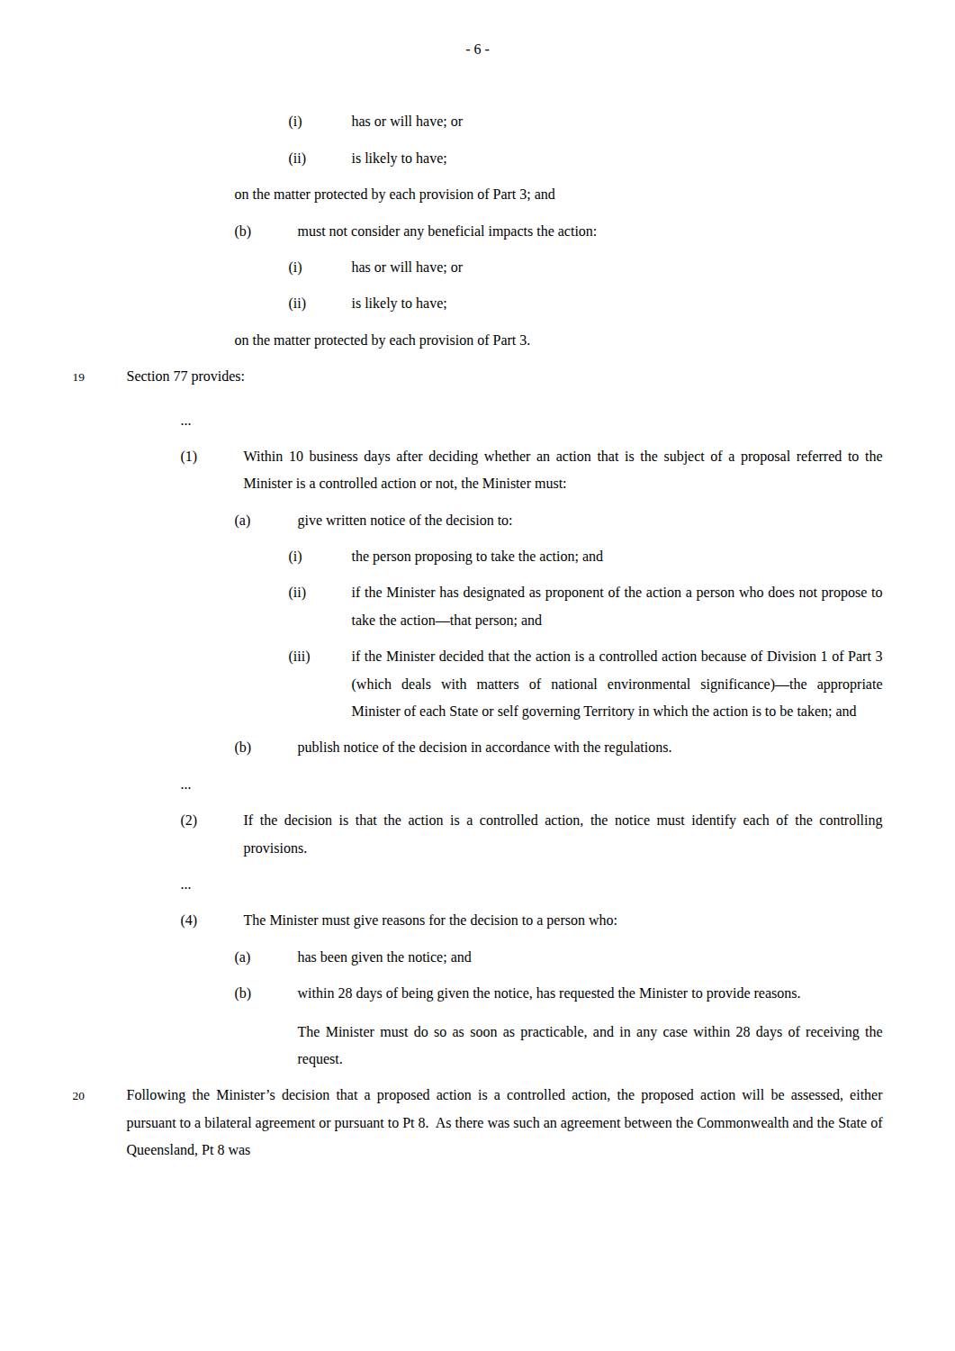- 6 -
(i) has or will have; or
(ii) is likely to have;
on the matter protected by each provision of Part 3; and
(b) must not consider any beneficial impacts the action:
(i) has or will have; or
(ii) is likely to have;
on the matter protected by each provision of Part 3.
19
Section 77 provides:
...
(1) Within 10 business days after deciding whether an action that is the subject of a proposal referred to the Minister is a controlled action or not, the Minister must:
(a) give written notice of the decision to:
(i) the person proposing to take the action; and
(ii) if the Minister has designated as proponent of the action a person who does not propose to take the action—that person; and
(iii) if the Minister decided that the action is a controlled action because of Division 1 of Part 3 (which deals with matters of national environmental significance)—the appropriate Minister of each State or self governing Territory in which the action is to be taken; and
(b) publish notice of the decision in accordance with the regulations.
...
(2) If the decision is that the action is a controlled action, the notice must identify each of the controlling provisions.
...
(4) The Minister must give reasons for the decision to a person who:
(a) has been given the notice; and
(b) within 28 days of being given the notice, has requested the Minister to provide reasons.
The Minister must do so as soon as practicable, and in any case within 28 days of receiving the request.
20
Following the Minister’s decision that a proposed action is a controlled action, the proposed action will be assessed, either pursuant to a bilateral agreement or pursuant to Pt 8. As there was such an agreement between the Commonwealth and the State of Queensland, Pt 8 was